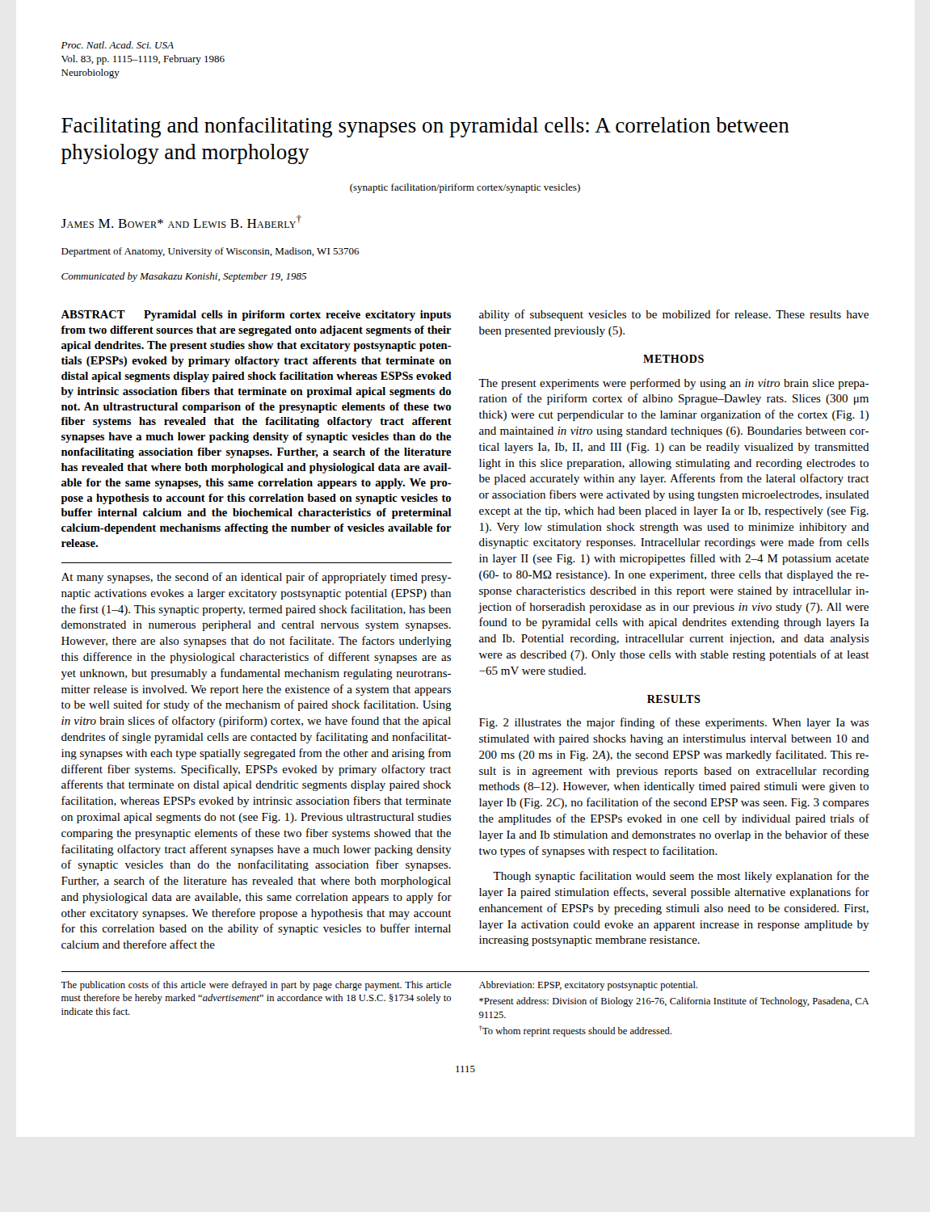Proc. Natl. Acad. Sci. USA
Vol. 83, pp. 1115–1119, February 1986
Neurobiology
Facilitating and nonfacilitating synapses on pyramidal cells: A correlation between physiology and morphology
(synaptic facilitation/piriform cortex/synaptic vesicles)
James M. Bower* and Lewis B. Haberly†
Department of Anatomy, University of Wisconsin, Madison, WI 53706
Communicated by Masakazu Konishi, September 19, 1985
ABSTRACT Pyramidal cells in piriform cortex receive excitatory inputs from two different sources that are segregated onto adjacent segments of their apical dendrites. The present studies show that excitatory postsynaptic potentials (EPSPs) evoked by primary olfactory tract afferents that terminate on distal apical segments display paired shock facilitation whereas ESPSs evoked by intrinsic association fibers that terminate on proximal apical segments do not. An ultrastructural comparison of the presynaptic elements of these two fiber systems has revealed that the facilitating olfactory tract afferent synapses have a much lower packing density of synaptic vesicles than do the nonfacilitating association fiber synapses. Further, a search of the literature has revealed that where both morphological and physiological data are available for the same synapses, this same correlation appears to apply. We propose a hypothesis to account for this correlation based on synaptic vesicles to buffer internal calcium and the biochemical characteristics of preterminal calcium-dependent mechanisms affecting the number of vesicles available for release.
At many synapses, the second of an identical pair of appropriately timed presynaptic activations evokes a larger excitatory postsynaptic potential (EPSP) than the first (1–4). This synaptic property, termed paired shock facilitation, has been demonstrated in numerous peripheral and central nervous system synapses. However, there are also synapses that do not facilitate. The factors underlying this difference in the physiological characteristics of different synapses are as yet unknown, but presumably a fundamental mechanism regulating neurotransmitter release is involved. We report here the existence of a system that appears to be well suited for study of the mechanism of paired shock facilitation. Using in vitro brain slices of olfactory (piriform) cortex, we have found that the apical dendrites of single pyramidal cells are contacted by facilitating and nonfacilitating synapses with each type spatially segregated from the other and arising from different fiber systems. Specifically, EPSPs evoked by primary olfactory tract afferents that terminate on distal apical dendritic segments display paired shock facilitation, whereas EPSPs evoked by intrinsic association fibers that terminate on proximal apical segments do not (see Fig. 1). Previous ultrastructural studies comparing the presynaptic elements of these two fiber systems showed that the facilitating olfactory tract afferent synapses have a much lower packing density of synaptic vesicles than do the nonfacilitating association fiber synapses. Further, a search of the literature has revealed that where both morphological and physiological data are available, this same correlation appears to apply for other excitatory synapses. We therefore propose a hypothesis that may account for this correlation based on the ability of synaptic vesicles to buffer internal calcium and therefore affect the
ability of subsequent vesicles to be mobilized for release. These results have been presented previously (5).
METHODS
The present experiments were performed by using an in vitro brain slice preparation of the piriform cortex of albino Sprague–Dawley rats. Slices (300 μm thick) were cut perpendicular to the laminar organization of the cortex (Fig. 1) and maintained in vitro using standard techniques (6). Boundaries between cortical layers Ia, Ib, II, and III (Fig. 1) can be readily visualized by transmitted light in this slice preparation, allowing stimulating and recording electrodes to be placed accurately within any layer. Afferents from the lateral olfactory tract or association fibers were activated by using tungsten microelectrodes, insulated except at the tip, which had been placed in layer Ia or Ib, respectively (see Fig. 1). Very low stimulation shock strength was used to minimize inhibitory and disynaptic excitatory responses. Intracellular recordings were made from cells in layer II (see Fig. 1) with micropipettes filled with 2–4 M potassium acetate (60- to 80-MΩ resistance). In one experiment, three cells that displayed the response characteristics described in this report were stained by intracellular injection of horseradish peroxidase as in our previous in vivo study (7). All were found to be pyramidal cells with apical dendrites extending through layers Ia and Ib. Potential recording, intracellular current injection, and data analysis were as described (7). Only those cells with stable resting potentials of at least −65 mV were studied.
RESULTS
Fig. 2 illustrates the major finding of these experiments. When layer Ia was stimulated with paired shocks having an interstimulus interval between 10 and 200 ms (20 ms in Fig. 2A), the second EPSP was markedly facilitated. This result is in agreement with previous reports based on extracellular recording methods (8–12). However, when identically timed paired stimuli were given to layer Ib (Fig. 2C), no facilitation of the second EPSP was seen. Fig. 3 compares the amplitudes of the EPSPs evoked in one cell by individual paired trials of layer Ia and Ib stimulation and demonstrates no overlap in the behavior of these two types of synapses with respect to facilitation.
Though synaptic facilitation would seem the most likely explanation for the layer Ia paired stimulation effects, several possible alternative explanations for enhancement of EPSPs by preceding stimuli also need to be considered. First, layer Ia activation could evoke an apparent increase in response amplitude by increasing postsynaptic membrane resistance.
The publication costs of this article were defrayed in part by page charge payment. This article must therefore be hereby marked “advertisement” in accordance with 18 U.S.C. §1734 solely to indicate this fact.
Abbreviation: EPSP, excitatory postsynaptic potential.
*Present address: Division of Biology 216-76, California Institute of Technology, Pasadena, CA 91125.
†To whom reprint requests should be addressed.
1115